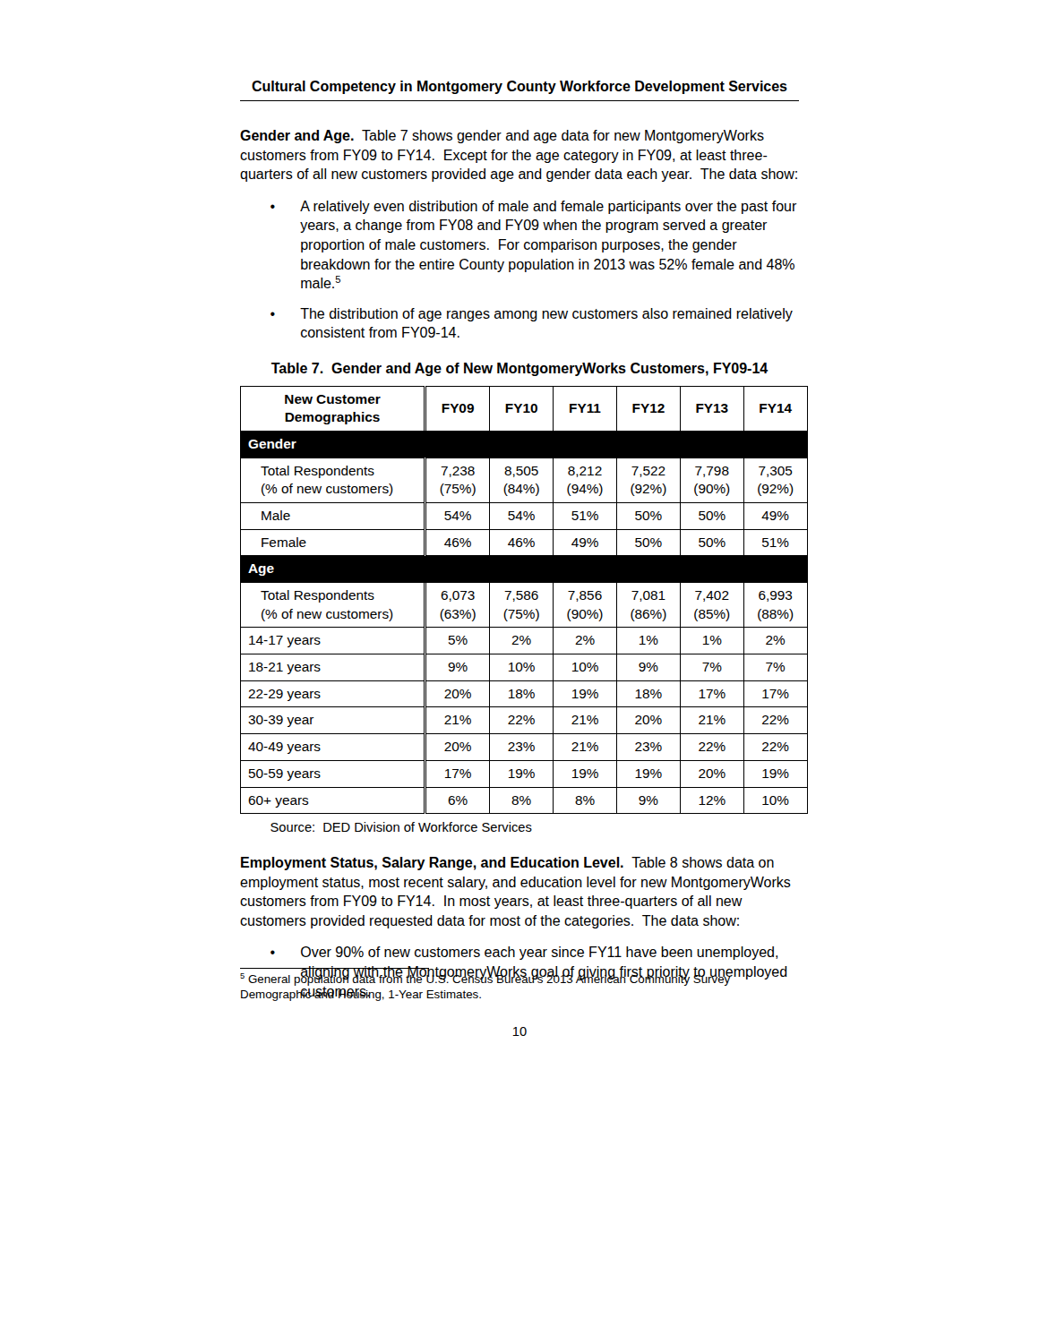Cultural Competency in Montgomery County Workforce Development Services
Gender and Age. Table 7 shows gender and age data for new MontgomeryWorks customers from FY09 to FY14. Except for the age category in FY09, at least three-quarters of all new customers provided age and gender data each year. The data show:
A relatively even distribution of male and female participants over the past four years, a change from FY08 and FY09 when the program served a greater proportion of male customers. For comparison purposes, the gender breakdown for the entire County population in 2013 was 52% female and 48% male.5
The distribution of age ranges among new customers also remained relatively consistent from FY09-14.
Table 7. Gender and Age of New MontgomeryWorks Customers, FY09-14
| New Customer Demographics | FY09 | FY10 | FY11 | FY12 | FY13 | FY14 |
| --- | --- | --- | --- | --- | --- | --- |
| Gender | |
| Total Respondents (% of new customers) | 7,238 (75%) | 8,505 (84%) | 8,212 (94%) | 7,522 (92%) | 7,798 (90%) | 7,305 (92%) |
| Male | 54% | 54% | 51% | 50% | 50% | 49% |
| Female | 46% | 46% | 49% | 50% | 50% | 51% |
| Age | |
| Total Respondents (% of new customers) | 6,073 (63%) | 7,586 (75%) | 7,856 (90%) | 7,081 (86%) | 7,402 (85%) | 6,993 (88%) |
| 14-17 years | 5% | 2% | 2% | 1% | 1% | 2% |
| 18-21 years | 9% | 10% | 10% | 9% | 7% | 7% |
| 22-29 years | 20% | 18% | 19% | 18% | 17% | 17% |
| 30-39 year | 21% | 22% | 21% | 20% | 21% | 22% |
| 40-49 years | 20% | 23% | 21% | 23% | 22% | 22% |
| 50-59 years | 17% | 19% | 19% | 19% | 20% | 19% |
| 60+ years | 6% | 8% | 8% | 9% | 12% | 10% |
Source: DED Division of Workforce Services
Employment Status, Salary Range, and Education Level. Table 8 shows data on employment status, most recent salary, and education level for new MontgomeryWorks customers from FY09 to FY14. In most years, at least three-quarters of all new customers provided requested data for most of the categories. The data show:
Over 90% of new customers each year since FY11 have been unemployed, aligning with the MontgomeryWorks goal of giving first priority to unemployed customers.
5 General population data from the U.S. Census Bureau’s 2013 American Community Survey Demographic and Housing, 1-Year Estimates.
10